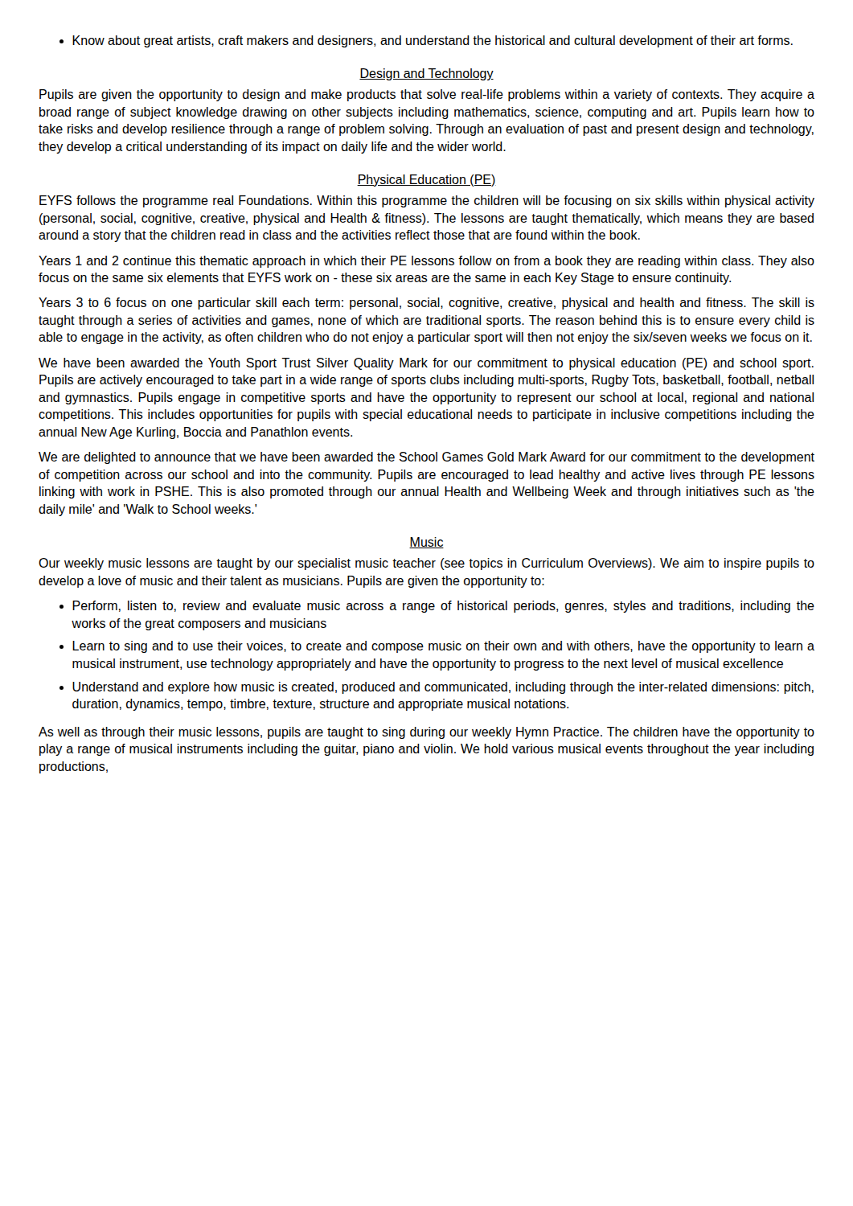Know about great artists, craft makers and designers, and understand the historical and cultural development of their art forms.
Design and Technology
Pupils are given the opportunity to design and make products that solve real-life problems within a variety of contexts. They acquire a broad range of subject knowledge drawing on other subjects including mathematics, science, computing and art. Pupils learn how to take risks and develop resilience through a range of problem solving. Through an evaluation of past and present design and technology, they develop a critical understanding of its impact on daily life and the wider world.
Physical Education (PE)
EYFS follows the programme real Foundations. Within this programme the children will be focusing on six skills within physical activity (personal, social, cognitive, creative, physical and Health & fitness). The lessons are taught thematically, which means they are based around a story that the children read in class and the activities reflect those that are found within the book.
Years 1 and 2 continue this thematic approach in which their PE lessons follow on from a book they are reading within class. They also focus on the same six elements that EYFS work on - these six areas are the same in each Key Stage to ensure continuity.
Years 3 to 6 focus on one particular skill each term: personal, social, cognitive, creative, physical and health and fitness. The skill is taught through a series of activities and games, none of which are traditional sports. The reason behind this is to ensure every child is able to engage in the activity, as often children who do not enjoy a particular sport will then not enjoy the six/seven weeks we focus on it.
We have been awarded the Youth Sport Trust Silver Quality Mark for our commitment to physical education (PE) and school sport. Pupils are actively encouraged to take part in a wide range of sports clubs including multi-sports, Rugby Tots, basketball, football, netball and gymnastics. Pupils engage in competitive sports and have the opportunity to represent our school at local, regional and national competitions. This includes opportunities for pupils with special educational needs to participate in inclusive competitions including the annual New Age Kurling, Boccia and Panathlon events.
We are delighted to announce that we have been awarded the School Games Gold Mark Award for our commitment to the development of competition across our school and into the community. Pupils are encouraged to lead healthy and active lives through PE lessons linking with work in PSHE. This is also promoted through our annual Health and Wellbeing Week and through initiatives such as 'the daily mile' and 'Walk to School weeks.'
Music
Our weekly music lessons are taught by our specialist music teacher (see topics in Curriculum Overviews). We aim to inspire pupils to develop a love of music and their talent as musicians. Pupils are given the opportunity to:
Perform, listen to, review and evaluate music across a range of historical periods, genres, styles and traditions, including the works of the great composers and musicians
Learn to sing and to use their voices, to create and compose music on their own and with others, have the opportunity to learn a musical instrument, use technology appropriately and have the opportunity to progress to the next level of musical excellence
Understand and explore how music is created, produced and communicated, including through the inter-related dimensions: pitch, duration, dynamics, tempo, timbre, texture, structure and appropriate musical notations.
As well as through their music lessons, pupils are taught to sing during our weekly Hymn Practice. The children have the opportunity to play a range of musical instruments including the guitar, piano and violin. We hold various musical events throughout the year including productions,